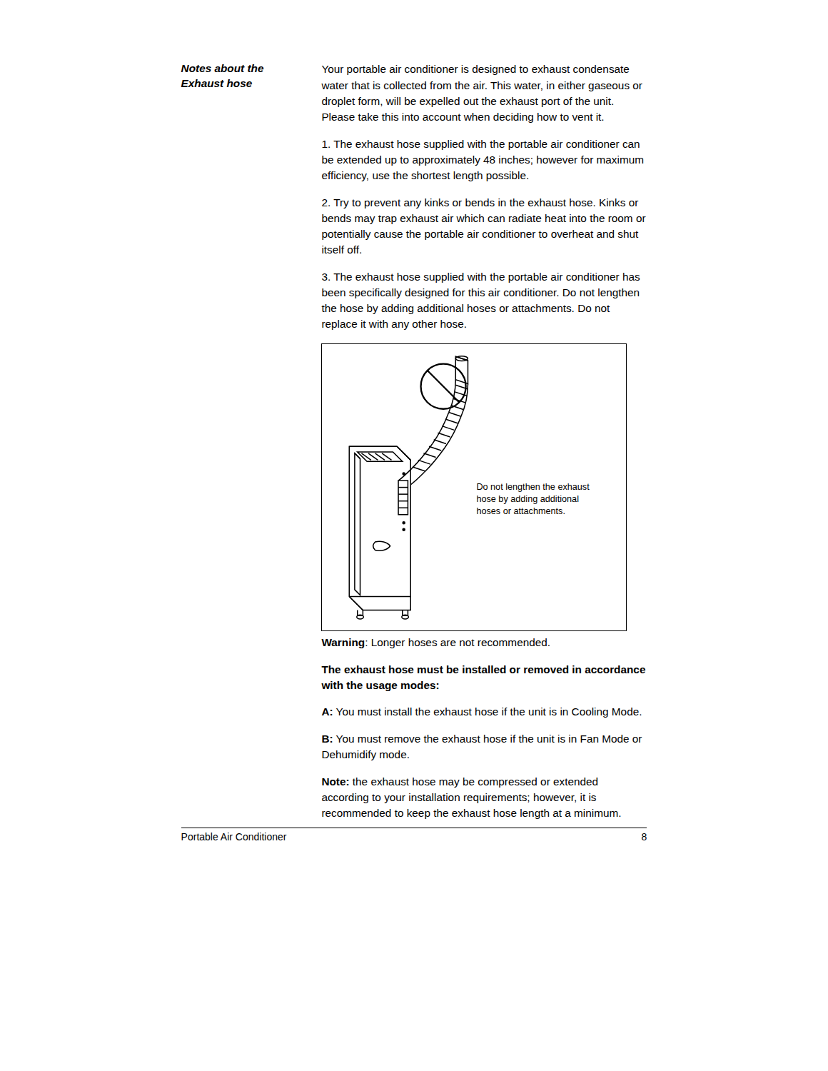Notes about the Exhaust hose
Your portable air conditioner is designed to exhaust condensate water that is collected from the air. This water, in either gaseous or droplet form, will be expelled out the exhaust port of the unit. Please take this into account when deciding how to vent it.
1. The exhaust hose supplied with the portable air conditioner can be extended up to approximately 48 inches; however for maximum efficiency, use the shortest length possible.
2. Try to prevent any kinks or bends in the exhaust hose. Kinks or bends may trap exhaust air which can radiate heat into the room or potentially cause the portable air conditioner to overheat and shut itself off.
3. The exhaust hose supplied with the portable air conditioner has been specifically designed for this air conditioner. Do not lengthen the hose by adding additional hoses or attachments. Do not replace it with any other hose.
Do not lengthen the exhaust hose by adding additional hoses or attachments.
Warning: Longer hoses are not recommended.
The exhaust hose must be installed or removed in accordance with the usage modes:
A: You must install the exhaust hose if the unit is in Cooling Mode.
B: You must remove the exhaust hose if the unit is in Fan Mode or Dehumidify mode.
Note: the exhaust hose may be compressed or extended according to your installation requirements; however, it is recommended to keep the exhaust hose length at a minimum.
Portable Air Conditioner 8